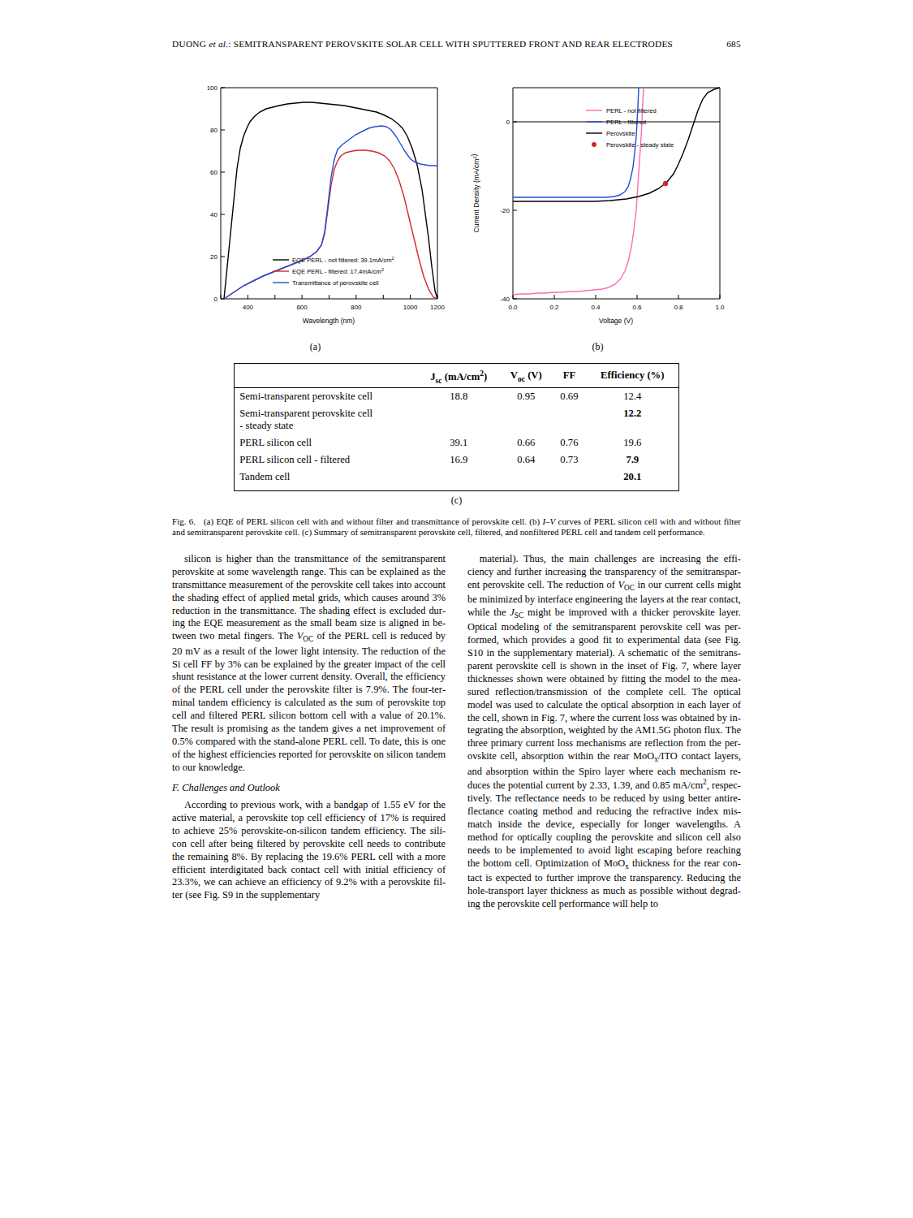DUONG et al.: SEMITRANSPARENT PEROVSKITE SOLAR CELL WITH SPUTTERED FRONT AND REAR ELECTRODES 685
0 20 40 60 80 100 400 600 800 1000 1200 Wavelength (nm) EQE PERL - not filtered: 39.1mA/cm2 EQE PERL - filtered: 17.4mA/cm2 Transmittance of perovskite cell
(a)
0 -20 -40 0.0 0.2 0.4 0.6 0.8 1.0 Voltage (V) Current Density (mA/cm2) PERL - not filtered PERL - filtered Perovskite Perovskite - steady state
(b)
| | J sc (mA/cm 2 ) | V oc (V) | FF | Efficiency (%) |
| --- | --- | --- | --- | --- |
| Semi-transparent perovskite cell | 18.8 | 0.95 | 0.69 | 12.4 |
| Semi-transparent perovskite cell - steady state | | | | 12.2 |
| PERL silicon cell | 39.1 | 0.66 | 0.76 | 19.6 |
| PERL silicon cell - filtered | 16.9 | 0.64 | 0.73 | 7.9 |
| Tandem cell | | | | 20.1 |
(c)
Fig. 6. (a) EQE of PERL silicon cell with and without filter and transmittance of perovskite cell. (b) I–V curves of PERL silicon cell with and without filter and semitransparent perovskite cell. (c) Summary of semitransparent perovskite cell, filtered, and nonfiltered PERL cell and tandem cell performance.
silicon is higher than the transmittance of the semitransparent perovskite at some wavelength range. This can be explained as the transmittance measurement of the perovskite cell takes into account the shading effect of applied metal grids, which causes around 3% reduction in the transmittance. The shading effect is excluded during the EQE measurement as the small beam size is aligned in between two metal fingers. The VOC of the PERL cell is reduced by 20 mV as a result of the lower light intensity. The reduction of the Si cell FF by 3% can be explained by the greater impact of the cell shunt resistance at the lower current density. Overall, the efficiency of the PERL cell under the perovskite filter is 7.9%. The four-terminal tandem efficiency is calculated as the sum of perovskite top cell and filtered PERL silicon bottom cell with a value of 20.1%. The result is promising as the tandem gives a net improvement of 0.5% compared with the stand-alone PERL cell. To date, this is one of the highest efficiencies reported for perovskite on silicon tandem to our knowledge.
F. Challenges and Outlook
According to previous work, with a bandgap of 1.55 eV for the active material, a perovskite top cell efficiency of 17% is required to achieve 25% perovskite-on-silicon tandem efficiency. The silicon cell after being filtered by perovskite cell needs to contribute the remaining 8%. By replacing the 19.6% PERL cell with a more efficient interdigitated back contact cell with initial efficiency of 23.3%, we can achieve an efficiency of 9.2% with a perovskite filter (see Fig. S9 in the supplementary
material). Thus, the main challenges are increasing the efficiency and further increasing the transparency of the semitransparent perovskite cell. The reduction of VOC in our current cells might be minimized by interface engineering the layers at the rear contact, while the JSC might be improved with a thicker perovskite layer. Optical modeling of the semitransparent perovskite cell was performed, which provides a good fit to experimental data (see Fig. S10 in the supplementary material). A schematic of the semitransparent perovskite cell is shown in the inset of Fig. 7, where layer thicknesses shown were obtained by fitting the model to the measured reflection/transmission of the complete cell. The optical model was used to calculate the optical absorption in each layer of the cell, shown in Fig. 7, where the current loss was obtained by integrating the absorption, weighted by the AM1.5G photon flux. The three primary current loss mechanisms are reflection from the perovskite cell, absorption within the rear MoOx/ITO contact layers, and absorption within the Spiro layer where each mechanism reduces the potential current by 2.33, 1.39, and 0.85 mA/cm2, respectively. The reflectance needs to be reduced by using better antireflectance coating method and reducing the refractive index mismatch inside the device, especially for longer wavelengths. A method for optically coupling the perovskite and silicon cell also needs to be implemented to avoid light escaping before reaching the bottom cell. Optimization of MoOx thickness for the rear contact is expected to further improve the transparency. Reducing the hole-transport layer thickness as much as possible without degrading the perovskite cell performance will help to